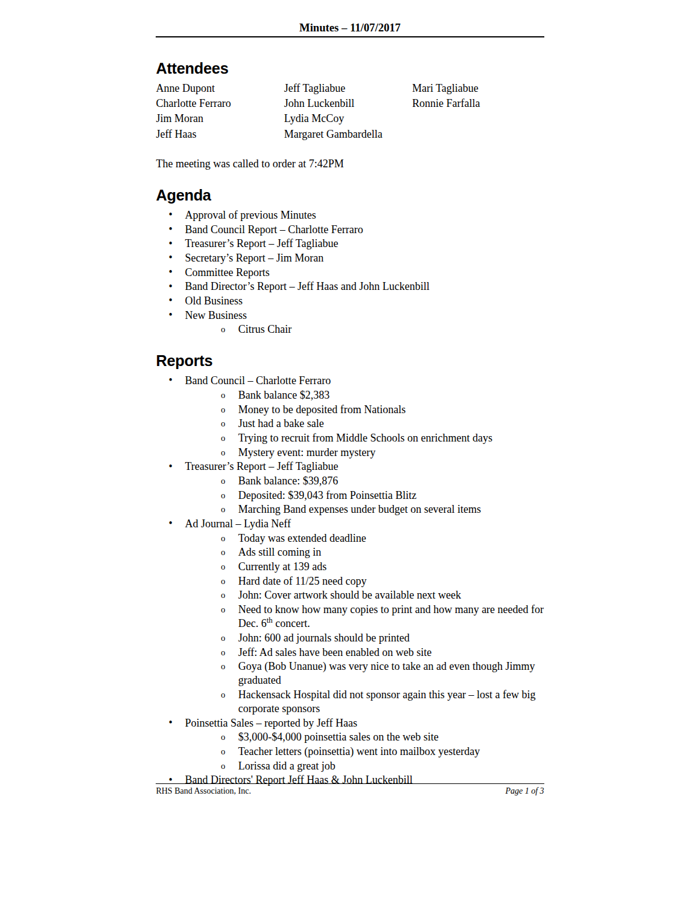Minutes – 11/07/2017
Attendees
| Anne Dupont | Jeff Tagliabue | Mari Tagliabue |
| Charlotte Ferraro | John Luckenbill | Ronnie Farfalla |
| Jim Moran | Lydia McCoy | |
| Jeff Haas | Margaret Gambardella | |
The meeting was called to order at 7:42PM
Agenda
Approval of previous Minutes
Band Council Report – Charlotte Ferraro
Treasurer’s Report – Jeff Tagliabue
Secretary’s Report – Jim Moran
Committee Reports
Band Director’s Report – Jeff Haas and John Luckenbill
Old Business
New Business
Citrus Chair
Reports
Band Council – Charlotte Ferraro
Bank balance $2,383
Money to be deposited from Nationals
Just had a bake sale
Trying to recruit from Middle Schools on enrichment days
Mystery event: murder mystery
Treasurer’s Report – Jeff Tagliabue
Bank balance: $39,876
Deposited: $39,043 from Poinsettia Blitz
Marching Band expenses under budget on several items
Ad Journal – Lydia Neff
Today was extended deadline
Ads still coming in
Currently at 139 ads
Hard date of 11/25 need copy
John: Cover artwork should be available next week
Need to know how many copies to print and how many are needed for Dec. 6th concert.
John: 600 ad journals should be printed
Jeff: Ad sales have been enabled on web site
Goya (Bob Unanue) was very nice to take an ad even though Jimmy graduated
Hackensack Hospital did not sponsor again this year – lost a few big corporate sponsors
Poinsettia Sales – reported by Jeff Haas
$3,000-$4,000 poinsettia sales on the web site
Teacher letters (poinsettia) went into mailbox yesterday
Lorissa did a great job
Band Directors' Report Jeff Haas & John Luckenbill
RHS Band Association, Inc.
Page 1 of 3